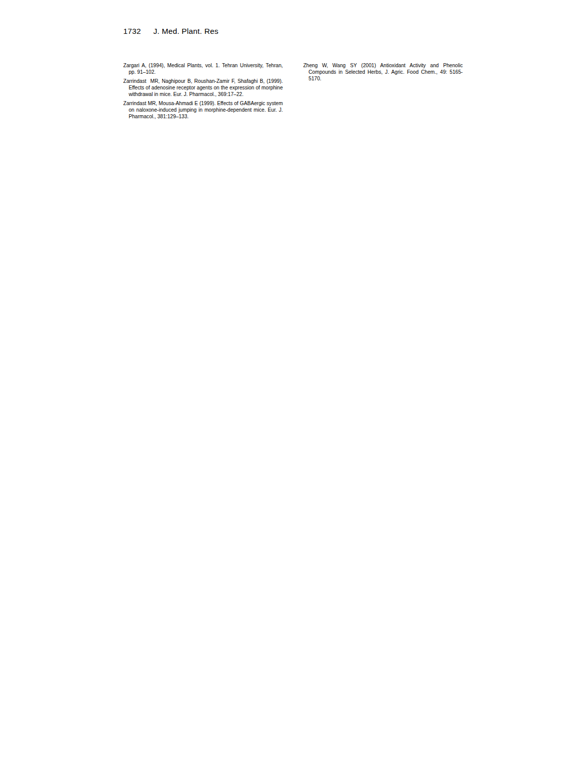1732 J. Med. Plant. Res
Zargari A, (1994), Medical Plants, vol. 1. Tehran University, Tehran, pp. 91–102.
Zarrindast MR, Naghipour B, Roushan-Zamir F, Shafaghi B, (1999). Effects of adenosine receptor agents on the expression of morphine withdrawal in mice. Eur. J. Pharmacol., 369:17–22.
Zarrindast MR, Mousa-Ahmadi E (1999). Effects of GABAergic system on naloxone-induced jumping in morphine-dependent mice. Eur. J. Pharmacol., 381:129–133.
Zheng W, Wang SY (2001) Antioxidant Activity and Phenolic Compounds in Selected Herbs, J. Agric. Food Chem., 49: 5165-5170.